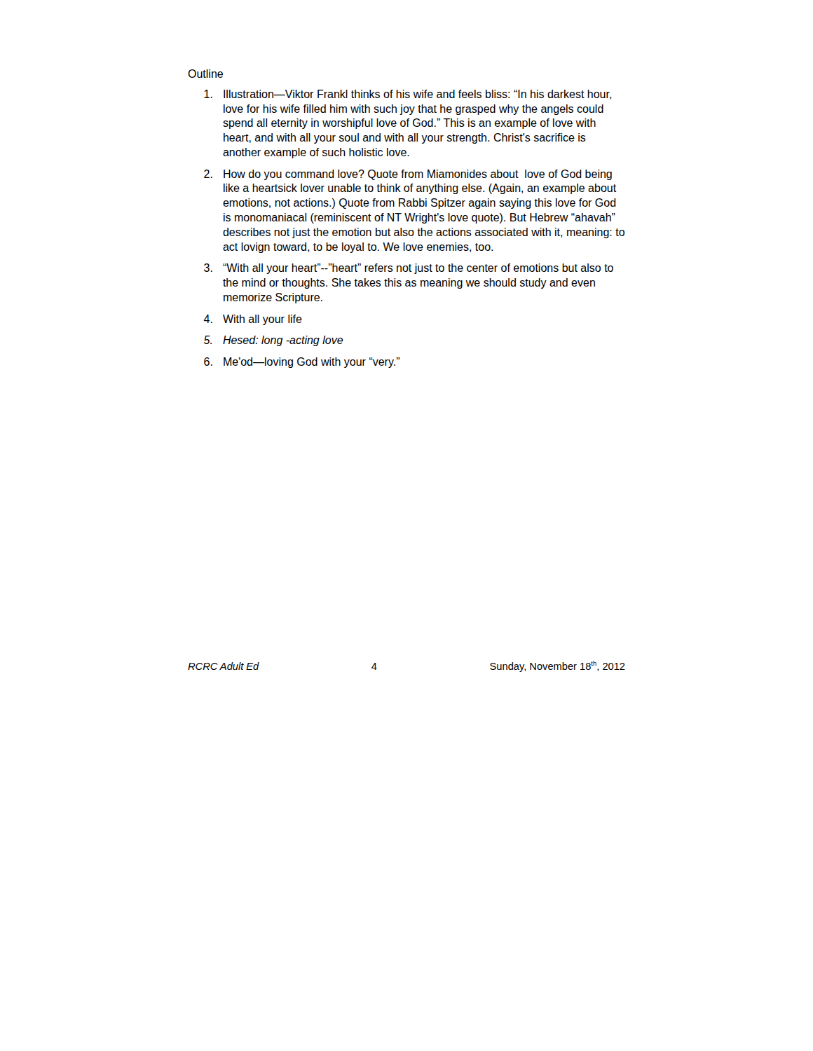Outline
Illustration—Viktor Frankl thinks of his wife and feels bliss: “In his darkest hour, love for his wife filled him with such joy that he grasped why the angels could spend all eternity in worshipful love of God.” This is an example of love with heart, and with all your soul and with all your strength. Christ's sacrifice is another example of such holistic love.
How do you command love? Quote from Miamonides about love of God being like a heartsick lover unable to think of anything else. (Again, an example about emotions, not actions.) Quote from Rabbi Spitzer again saying this love for God is monomaniacal (reminiscent of NT Wright's love quote). But Hebrew “ahavah” describes not just the emotion but also the actions associated with it, meaning: to act lovign toward, to be loyal to. We love enemies, too.
“With all your heart”--”heart” refers not just to the center of emotions but also to the mind or thoughts. She takes this as meaning we should study and even memorize Scripture.
With all your life
Hesed: long -acting love
Me'od—loving God with your “very.”
RCRC Adult Ed 4 Sunday, November 18th, 2012